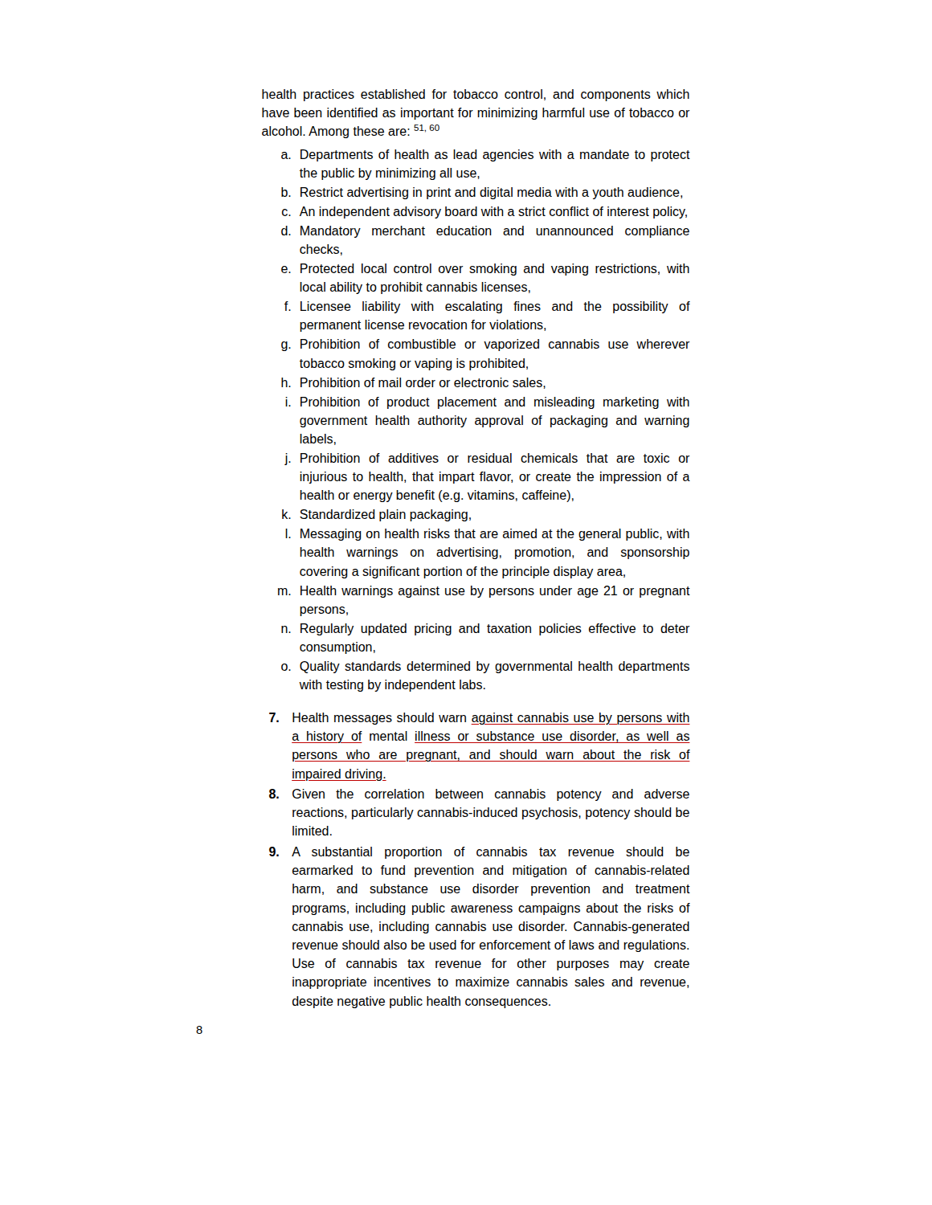health practices established for tobacco control, and components which have been identified as important for minimizing harmful use of tobacco or alcohol. Among these are: 51, 60
Departments of health as lead agencies with a mandate to protect the public by minimizing all use,
Restrict advertising in print and digital media with a youth audience,
An independent advisory board with a strict conflict of interest policy,
Mandatory merchant education and unannounced compliance checks,
Protected local control over smoking and vaping restrictions, with local ability to prohibit cannabis licenses,
Licensee liability with escalating fines and the possibility of permanent license revocation for violations,
Prohibition of combustible or vaporized cannabis use wherever tobacco smoking or vaping is prohibited,
Prohibition of mail order or electronic sales,
Prohibition of product placement and misleading marketing with government health authority approval of packaging and warning labels,
Prohibition of additives or residual chemicals that are toxic or injurious to health, that impart flavor, or create the impression of a health or energy benefit (e.g. vitamins, caffeine),
Standardized plain packaging,
Messaging on health risks that are aimed at the general public, with health warnings on advertising, promotion, and sponsorship covering a significant portion of the principle display area,
Health warnings against use by persons under age 21 or pregnant persons,
Regularly updated pricing and taxation policies effective to deter consumption,
Quality standards determined by governmental health departments with testing by independent labs.
Health messages should warn against cannabis use by persons with a history of mental illness or substance use disorder, as well as persons who are pregnant, and should warn about the risk of impaired driving.
Given the correlation between cannabis potency and adverse reactions, particularly cannabis-induced psychosis, potency should be limited.
A substantial proportion of cannabis tax revenue should be earmarked to fund prevention and mitigation of cannabis-related harm, and substance use disorder prevention and treatment programs, including public awareness campaigns about the risks of cannabis use, including cannabis use disorder. Cannabis-generated revenue should also be used for enforcement of laws and regulations. Use of cannabis tax revenue for other purposes may create inappropriate incentives to maximize cannabis sales and revenue, despite negative public health consequences.
8